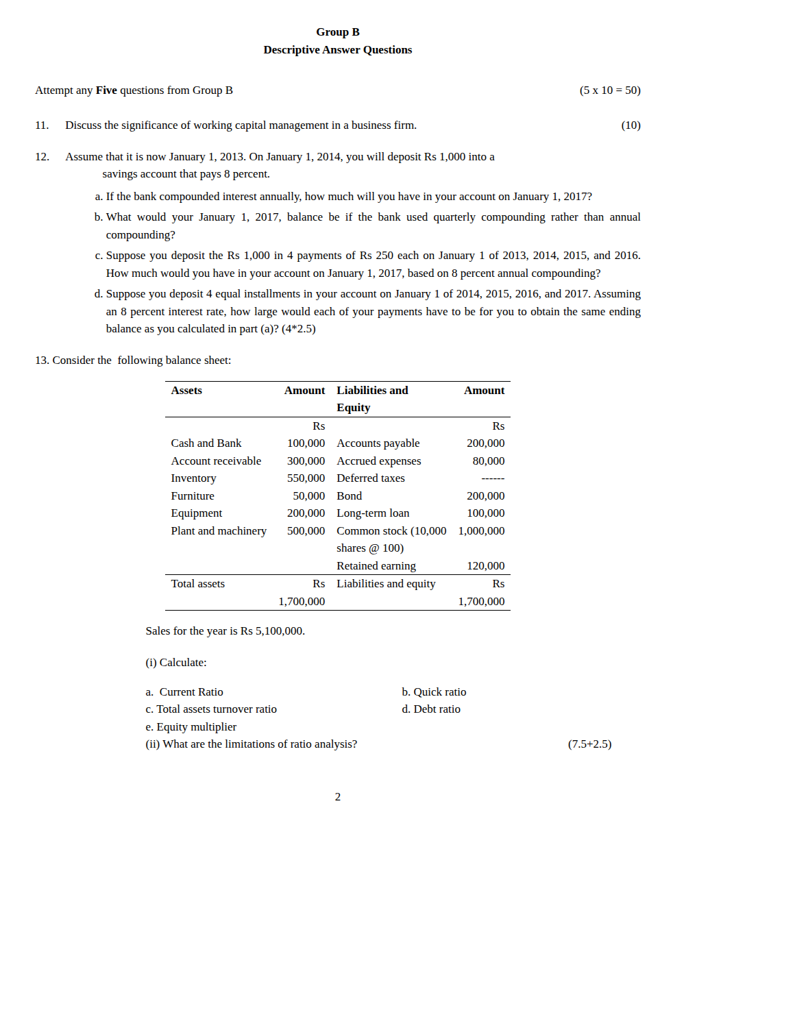Group B
Descriptive Answer Questions
Attempt any Five questions from Group B (5 x 10 = 50)
11. Discuss the significance of working capital management in a business firm. (10)
12. Assume that it is now January 1, 2013. On January 1, 2014, you will deposit Rs 1,000 into a savings account that pays 8 percent.
If the bank compounded interest annually, how much will you have in your account on January 1, 2017?
What would your January 1, 2017, balance be if the bank used quarterly compounding rather than annual compounding?
Suppose you deposit the Rs 1,000 in 4 payments of Rs 250 each on January 1 of 2013, 2014, 2015, and 2016. How much would you have in your account on January 1, 2017, based on 8 percent annual compounding?
Suppose you deposit 4 equal installments in your account on January 1 of 2014, 2015, 2016, and 2017. Assuming an 8 percent interest rate, how large would each of your payments have to be for you to obtain the same ending balance as you calculated in part (a)? (4*2.5)
13. Consider the following balance sheet:
| Assets | Amount | Liabilities and Equity | Amount |
| --- | --- | --- | --- |
| | Rs | | Rs |
| Cash and Bank | 100,000 | Accounts payable | 200,000 |
| Account receivable | 300,000 | Accrued expenses | 80,000 |
| Inventory | 550,000 | Deferred taxes | ------ |
| Furniture | 50,000 | Bond | 200,000 |
| Equipment | 200,000 | Long-term loan | 100,000 |
| Plant and machinery | 500,000 | Common stock (10,000 shares @ 100) | 1,000,000 |
| | | Retained earning | 120,000 |
| Total assets | Rs 1,700,000 | Liabilities and equity | Rs 1,700,000 |
Sales for the year is Rs 5,100,000.
(i) Calculate:
a. Current Ratio b. Quick ratio
c. Total assets turnover ratio d. Debt ratio
e. Equity multiplier
(ii) What are the limitations of ratio analysis?(7.5+2.5)
2